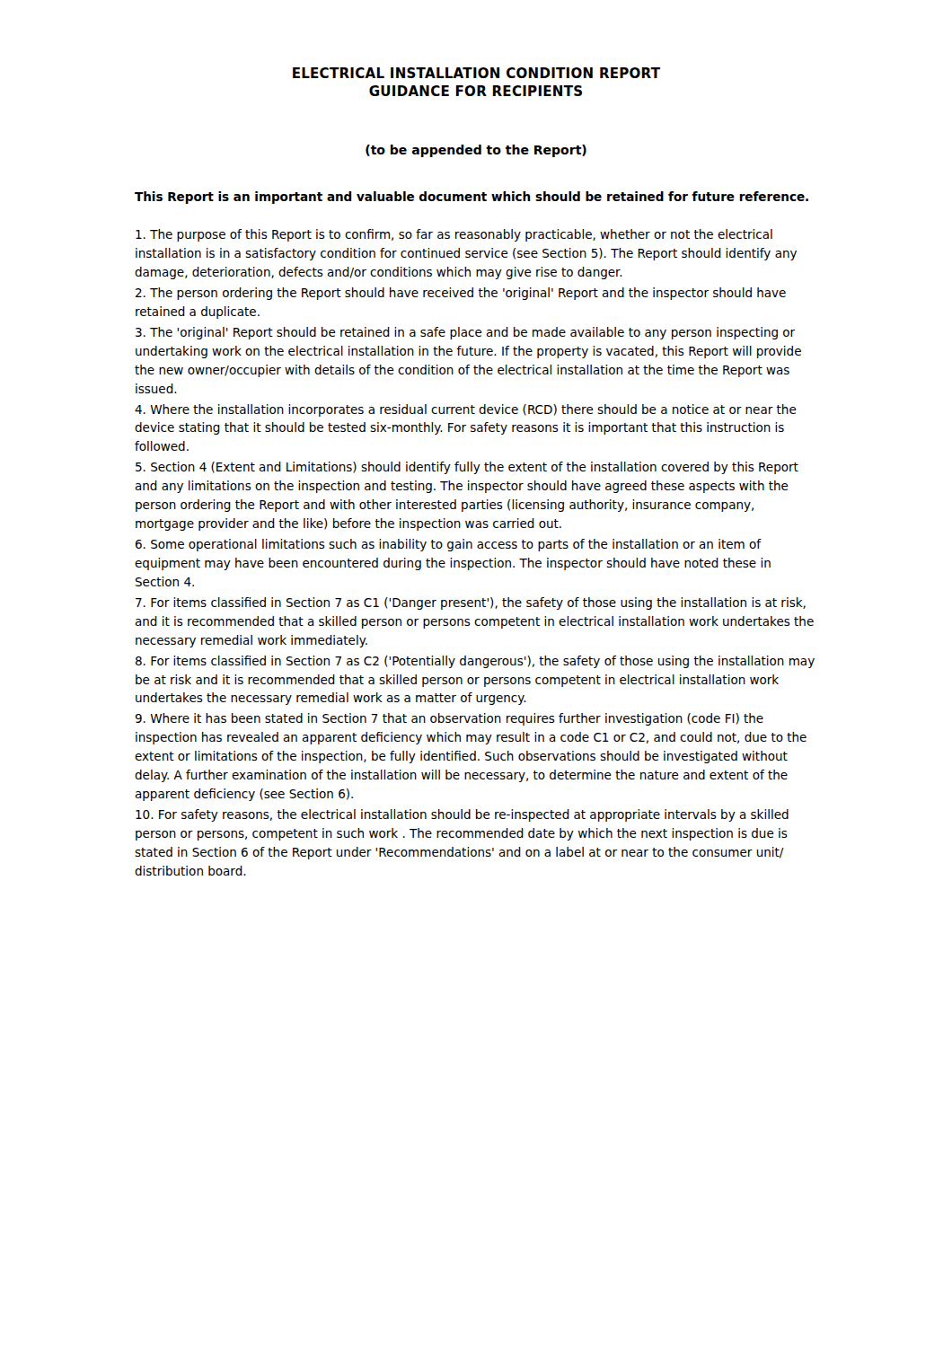ELECTRICAL INSTALLATION CONDITION REPORT
GUIDANCE FOR RECIPIENTS
(to be appended to the Report)
This Report is an important and valuable document which should be retained for future reference.
The purpose of this Report is to confirm, so far as reasonably practicable, whether or not the electrical installation is in a satisfactory condition for continued service (see Section 5). The Report should identify any damage, deterioration, defects and/or conditions which may give rise to danger.
The person ordering the Report should have received the 'original' Report and the inspector should have retained a duplicate.
The 'original' Report should be retained in a safe place and be made available to any person inspecting or undertaking work on the electrical installation in the future. If the property is vacated, this Report will provide the new owner/occupier with details of the condition of the electrical installation at the time the Report was issued.
Where the installation incorporates a residual current device (RCD) there should be a notice at or near the device stating that it should be tested six-monthly. For safety reasons it is important that this instruction is followed.
Section 4 (Extent and Limitations) should identify fully the extent of the installation covered by this Report and any limitations on the inspection and testing. The inspector should have agreed these aspects with the person ordering the Report and with other interested parties (licensing authority, insurance company, mortgage provider and the like) before the inspection was carried out.
Some operational limitations such as inability to gain access to parts of the installation or an item of equipment may have been encountered during the inspection. The inspector should have noted these in Section 4.
For items classified in Section 7 as C1 ('Danger present'), the safety of those using the installation is at risk, and it is recommended that a skilled person or persons competent in electrical installation work undertakes the necessary remedial work immediately.
For items classified in Section 7 as C2 ('Potentially dangerous'), the safety of those using the installation may be at risk and it is recommended that a skilled person or persons competent in electrical installation work undertakes the necessary remedial work as a matter of urgency.
Where it has been stated in Section 7 that an observation requires further investigation (code FI) the inspection has revealed an apparent deficiency which may result in a code C1 or C2, and could not, due to the extent or limitations of the inspection, be fully identified. Such observations should be investigated without delay. A further examination of the installation will be necessary, to determine the nature and extent of the apparent deficiency (see Section 6).
For safety reasons, the electrical installation should be re-inspected at appropriate intervals by a skilled person or persons, competent in such work . The recommended date by which the next inspection is due is stated in Section 6 of the Report under 'Recommendations' and on a label at or near to the consumer unit/ distribution board.